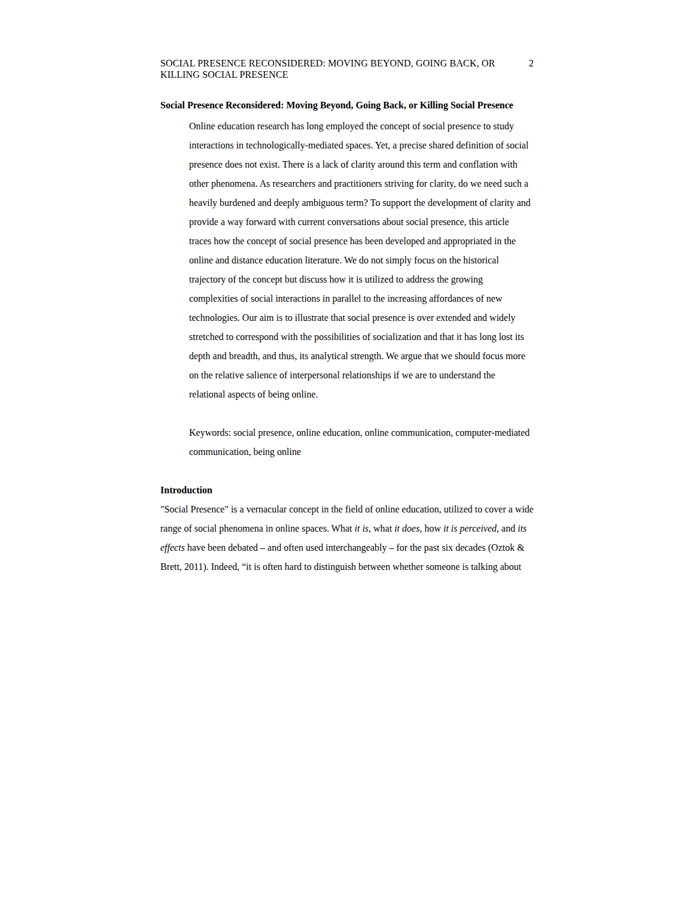Social Presence Reconsidered: Moving Beyond, Going Back, or Killing Social Presence
2
Social Presence Reconsidered: Moving Beyond, Going Back, or Killing Social Presence
Online education research has long employed the concept of social presence to study interactions in technologically-mediated spaces. Yet, a precise shared definition of social presence does not exist. There is a lack of clarity around this term and conflation with other phenomena. As researchers and practitioners striving for clarity, do we need such a heavily burdened and deeply ambiguous term? To support the development of clarity and provide a way forward with current conversations about social presence, this article traces how the concept of social presence has been developed and appropriated in the online and distance education literature. We do not simply focus on the historical trajectory of the concept but discuss how it is utilized to address the growing complexities of social interactions in parallel to the increasing affordances of new technologies. Our aim is to illustrate that social presence is over extended and widely stretched to correspond with the possibilities of socialization and that it has long lost its depth and breadth, and thus, its analytical strength. We argue that we should focus more on the relative salience of interpersonal relationships if we are to understand the relational aspects of being online.
Keywords: social presence, online education, online communication, computer-mediated communication, being online
Introduction
"Social Presence" is a vernacular concept in the field of online education, utilized to cover a wide range of social phenomena in online spaces. What it is, what it does, how it is perceived, and its effects have been debated – and often used interchangeably – for the past six decades (Oztok & Brett, 2011). Indeed, “it is often hard to distinguish between whether someone is talking about